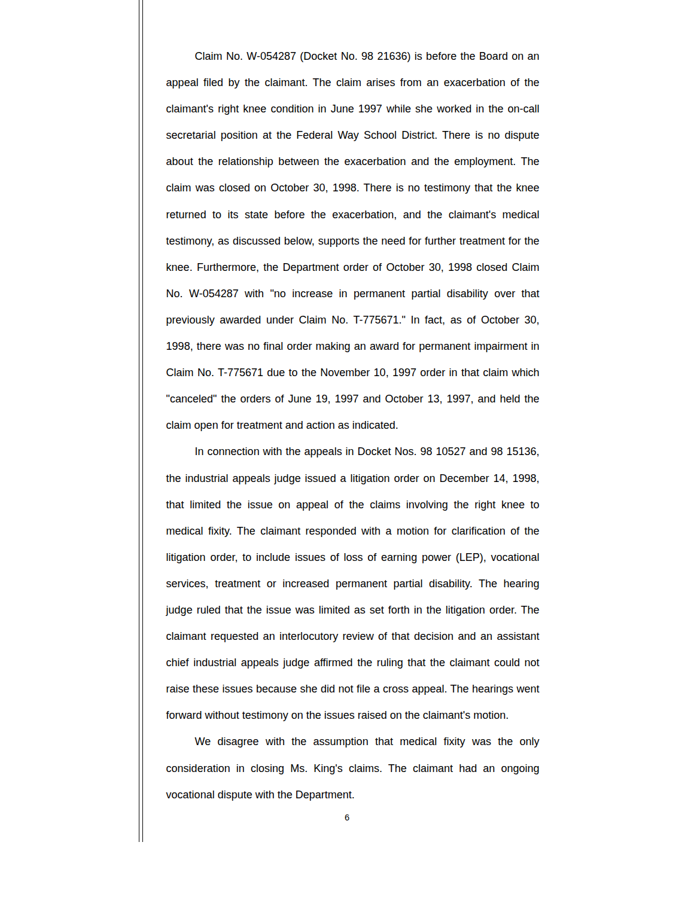Claim No. W-054287 (Docket No. 98 21636) is before the Board on an appeal filed by the claimant. The claim arises from an exacerbation of the claimant's right knee condition in June 1997 while she worked in the on-call secretarial position at the Federal Way School District. There is no dispute about the relationship between the exacerbation and the employment. The claim was closed on October 30, 1998. There is no testimony that the knee returned to its state before the exacerbation, and the claimant's medical testimony, as discussed below, supports the need for further treatment for the knee. Furthermore, the Department order of October 30, 1998 closed Claim No. W-054287 with "no increase in permanent partial disability over that previously awarded under Claim No. T-775671." In fact, as of October 30, 1998, there was no final order making an award for permanent impairment in Claim No. T-775671 due to the November 10, 1997 order in that claim which "canceled" the orders of June 19, 1997 and October 13, 1997, and held the claim open for treatment and action as indicated.
In connection with the appeals in Docket Nos. 98 10527 and 98 15136, the industrial appeals judge issued a litigation order on December 14, 1998, that limited the issue on appeal of the claims involving the right knee to medical fixity. The claimant responded with a motion for clarification of the litigation order, to include issues of loss of earning power (LEP), vocational services, treatment or increased permanent partial disability. The hearing judge ruled that the issue was limited as set forth in the litigation order. The claimant requested an interlocutory review of that decision and an assistant chief industrial appeals judge affirmed the ruling that the claimant could not raise these issues because she did not file a cross appeal. The hearings went forward without testimony on the issues raised on the claimant's motion.
We disagree with the assumption that medical fixity was the only consideration in closing Ms. King's claims. The claimant had an ongoing vocational dispute with the Department.
6